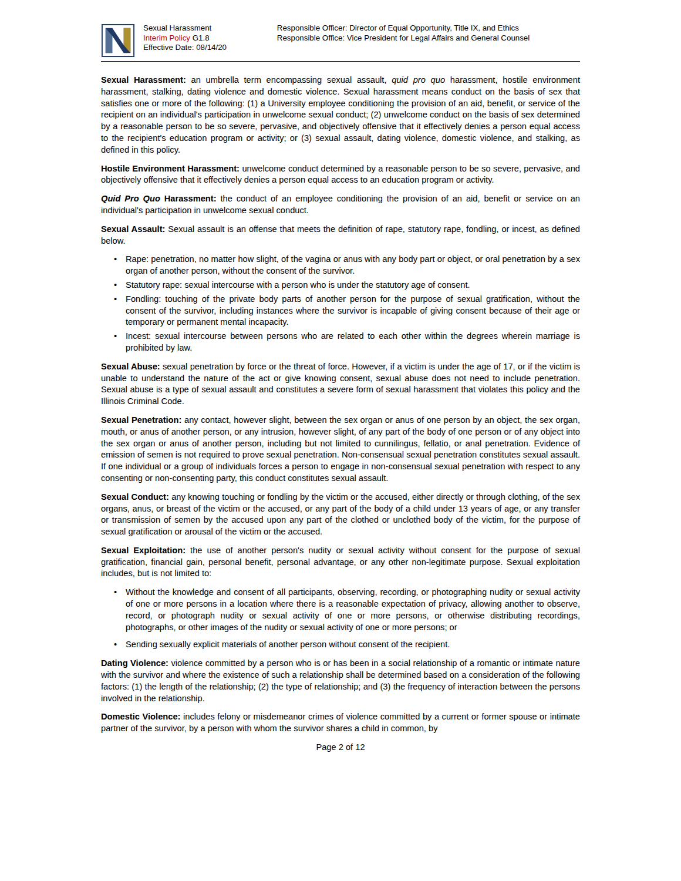Sexual Harassment
Interim Policy G1.8
Effective Date: 08/14/20
Responsible Officer: Director of Equal Opportunity, Title IX, and Ethics
Responsible Office: Vice President for Legal Affairs and General Counsel
Sexual Harassment: an umbrella term encompassing sexual assault, quid pro quo harassment, hostile environment harassment, stalking, dating violence and domestic violence. Sexual harassment means conduct on the basis of sex that satisfies one or more of the following: (1) a University employee conditioning the provision of an aid, benefit, or service of the recipient on an individual's participation in unwelcome sexual conduct; (2) unwelcome conduct on the basis of sex determined by a reasonable person to be so severe, pervasive, and objectively offensive that it effectively denies a person equal access to the recipient's education program or activity; or (3) sexual assault, dating violence, domestic violence, and stalking, as defined in this policy.
Hostile Environment Harassment: unwelcome conduct determined by a reasonable person to be so severe, pervasive, and objectively offensive that it effectively denies a person equal access to an education program or activity.
Quid Pro Quo Harassment: the conduct of an employee conditioning the provision of an aid, benefit or service on an individual's participation in unwelcome sexual conduct.
Sexual Assault: Sexual assault is an offense that meets the definition of rape, statutory rape, fondling, or incest, as defined below.
Rape: penetration, no matter how slight, of the vagina or anus with any body part or object, or oral penetration by a sex organ of another person, without the consent of the survivor.
Statutory rape: sexual intercourse with a person who is under the statutory age of consent.
Fondling: touching of the private body parts of another person for the purpose of sexual gratification, without the consent of the survivor, including instances where the survivor is incapable of giving consent because of their age or temporary or permanent mental incapacity.
Incest: sexual intercourse between persons who are related to each other within the degrees wherein marriage is prohibited by law.
Sexual Abuse: sexual penetration by force or the threat of force. However, if a victim is under the age of 17, or if the victim is unable to understand the nature of the act or give knowing consent, sexual abuse does not need to include penetration. Sexual abuse is a type of sexual assault and constitutes a severe form of sexual harassment that violates this policy and the Illinois Criminal Code.
Sexual Penetration: any contact, however slight, between the sex organ or anus of one person by an object, the sex organ, mouth, or anus of another person, or any intrusion, however slight, of any part of the body of one person or of any object into the sex organ or anus of another person, including but not limited to cunnilingus, fellatio, or anal penetration. Evidence of emission of semen is not required to prove sexual penetration. Non-consensual sexual penetration constitutes sexual assault. If one individual or a group of individuals forces a person to engage in non-consensual sexual penetration with respect to any consenting or non-consenting party, this conduct constitutes sexual assault.
Sexual Conduct: any knowing touching or fondling by the victim or the accused, either directly or through clothing, of the sex organs, anus, or breast of the victim or the accused, or any part of the body of a child under 13 years of age, or any transfer or transmission of semen by the accused upon any part of the clothed or unclothed body of the victim, for the purpose of sexual gratification or arousal of the victim or the accused.
Sexual Exploitation: the use of another person's nudity or sexual activity without consent for the purpose of sexual gratification, financial gain, personal benefit, personal advantage, or any other non-legitimate purpose. Sexual exploitation includes, but is not limited to:
Without the knowledge and consent of all participants, observing, recording, or photographing nudity or sexual activity of one or more persons in a location where there is a reasonable expectation of privacy, allowing another to observe, record, or photograph nudity or sexual activity of one or more persons, or otherwise distributing recordings, photographs, or other images of the nudity or sexual activity of one or more persons; or
Sending sexually explicit materials of another person without consent of the recipient.
Dating Violence: violence committed by a person who is or has been in a social relationship of a romantic or intimate nature with the survivor and where the existence of such a relationship shall be determined based on a consideration of the following factors: (1) the length of the relationship; (2) the type of relationship; and (3) the frequency of interaction between the persons involved in the relationship.
Domestic Violence: includes felony or misdemeanor crimes of violence committed by a current or former spouse or intimate partner of the survivor, by a person with whom the survivor shares a child in common, by
Page 2 of 12